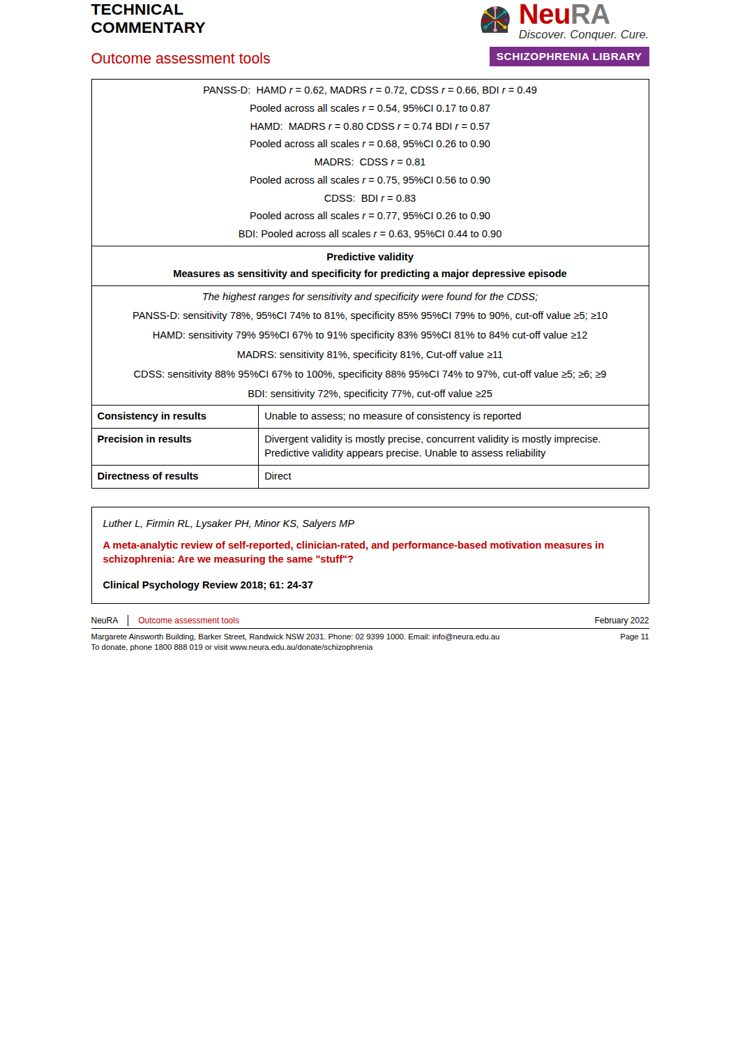TECHNICAL
COMMENTARY
Outcome assessment tools
NeuRA
Discover. Conquer. Cure.
SCHIZOPHRENIA LIBRARY
| PANSS-D: HAMD r = 0.62, MADRS r = 0.72, CDSS r = 0.66, BDI r = 0.49 Pooled across all scales r = 0.54, 95%CI 0.17 to 0.87 HAMD: MADRS r = 0.80 CDSS r = 0.74 BDI r = 0.57 Pooled across all scales r = 0.68, 95%CI 0.26 to 0.90 MADRS: CDSS r = 0.81 Pooled across all scales r = 0.75, 95%CI 0.56 to 0.90 CDSS: BDI r = 0.83 Pooled across all scales r = 0.77, 95%CI 0.26 to 0.90 BDI: Pooled across all scales r = 0.63, 95%CI 0.44 to 0.90 |
| Predictive validity Measures as sensitivity and specificity for predicting a major depressive episode |
| The highest ranges for sensitivity and specificity were found for the CDSS; PANSS-D: sensitivity 78%, 95%CI 74% to 81%, specificity 85% 95%CI 79% to 90%, cut-off value ≥5; ≥10 HAMD: sensitivity 79% 95%CI 67% to 91% specificity 83% 95%CI 81% to 84% cut-off value ≥12 MADRS: sensitivity 81%, specificity 81%, Cut-off value ≥11 CDSS: sensitivity 88% 95%CI 67% to 100%, specificity 88% 95%CI 74% to 97%, cut-off value ≥5; ≥6; ≥9 BDI: sensitivity 72%, specificity 77%, cut-off value ≥25 |
| Consistency in results | Unable to assess; no measure of consistency is reported |
| Precision in results | Divergent validity is mostly precise, concurrent validity is mostly imprecise. Predictive validity appears precise. Unable to assess reliability |
| Directness of results | Direct |
Luther L, Firmin RL, Lysaker PH, Minor KS, Salyers MP
A meta-analytic review of self-reported, clinician-rated, and performance-based motivation measures in schizophrenia: Are we measuring the same "stuff"?
Clinical Psychology Review 2018; 61: 24-37
NeuRA Outcome assessment tools February 2022
Margarete Ainsworth Building, Barker Street, Randwick NSW 2031. Phone: 02 9399 1000. Email: info@neura.edu.au
To donate, phone 1800 888 019 or visit www.neura.edu.au/donate/schizophrenia
Page 11